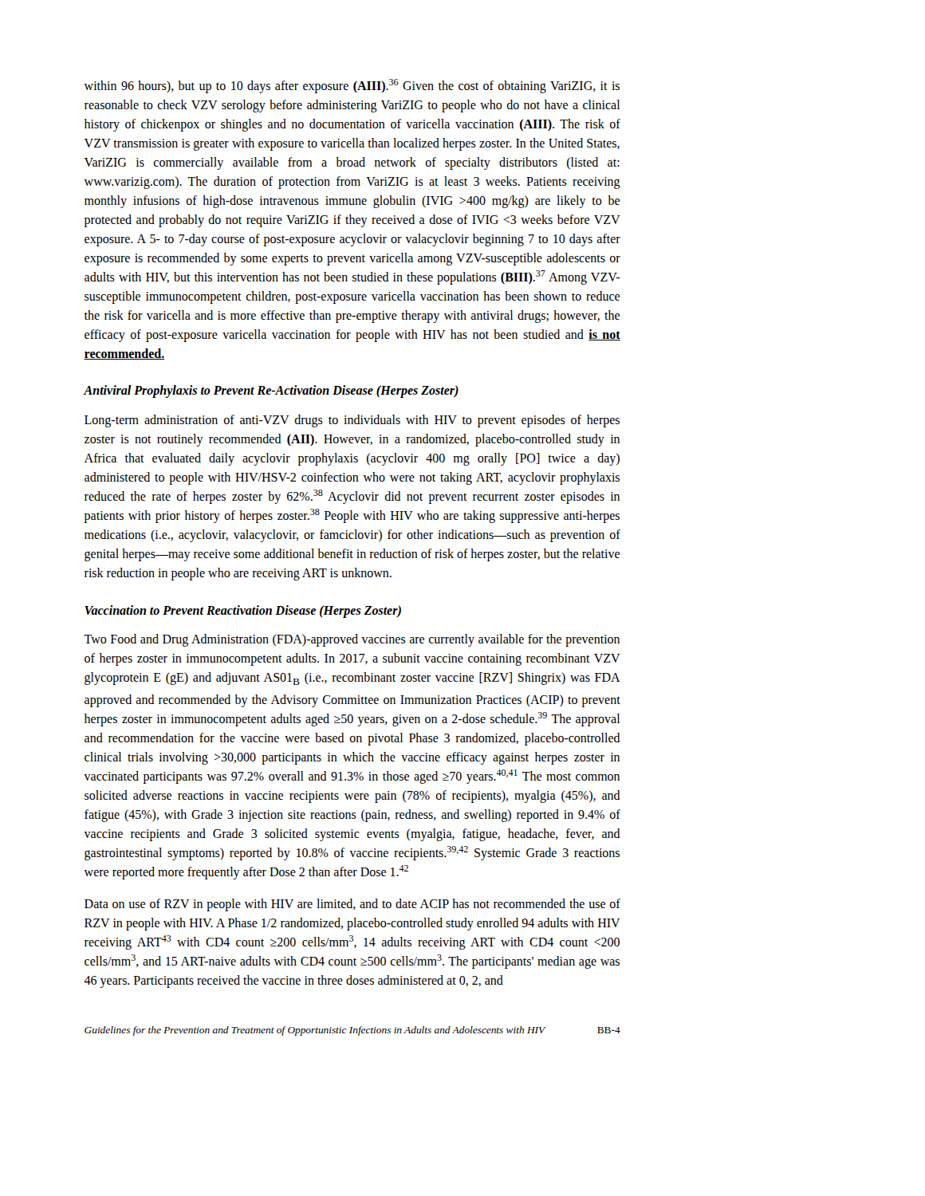within 96 hours), but up to 10 days after exposure (AIII).36 Given the cost of obtaining VariZIG, it is reasonable to check VZV serology before administering VariZIG to people who do not have a clinical history of chickenpox or shingles and no documentation of varicella vaccination (AIII). The risk of VZV transmission is greater with exposure to varicella than localized herpes zoster. In the United States, VariZIG is commercially available from a broad network of specialty distributors (listed at: www.varizig.com). The duration of protection from VariZIG is at least 3 weeks. Patients receiving monthly infusions of high-dose intravenous immune globulin (IVIG >400 mg/kg) are likely to be protected and probably do not require VariZIG if they received a dose of IVIG <3 weeks before VZV exposure. A 5- to 7-day course of post-exposure acyclovir or valacyclovir beginning 7 to 10 days after exposure is recommended by some experts to prevent varicella among VZV-susceptible adolescents or adults with HIV, but this intervention has not been studied in these populations (BIII).37 Among VZV-susceptible immunocompetent children, post-exposure varicella vaccination has been shown to reduce the risk for varicella and is more effective than pre-emptive therapy with antiviral drugs; however, the efficacy of post-exposure varicella vaccination for people with HIV has not been studied and is not recommended.
Antiviral Prophylaxis to Prevent Re-Activation Disease (Herpes Zoster)
Long-term administration of anti-VZV drugs to individuals with HIV to prevent episodes of herpes zoster is not routinely recommended (AII). However, in a randomized, placebo-controlled study in Africa that evaluated daily acyclovir prophylaxis (acyclovir 400 mg orally [PO] twice a day) administered to people with HIV/HSV-2 coinfection who were not taking ART, acyclovir prophylaxis reduced the rate of herpes zoster by 62%.38 Acyclovir did not prevent recurrent zoster episodes in patients with prior history of herpes zoster.38 People with HIV who are taking suppressive anti-herpes medications (i.e., acyclovir, valacyclovir, or famciclovir) for other indications—such as prevention of genital herpes—may receive some additional benefit in reduction of risk of herpes zoster, but the relative risk reduction in people who are receiving ART is unknown.
Vaccination to Prevent Reactivation Disease (Herpes Zoster)
Two Food and Drug Administration (FDA)-approved vaccines are currently available for the prevention of herpes zoster in immunocompetent adults. In 2017, a subunit vaccine containing recombinant VZV glycoprotein E (gE) and adjuvant AS01B (i.e., recombinant zoster vaccine [RZV] Shingrix) was FDA approved and recommended by the Advisory Committee on Immunization Practices (ACIP) to prevent herpes zoster in immunocompetent adults aged ≥50 years, given on a 2-dose schedule.39 The approval and recommendation for the vaccine were based on pivotal Phase 3 randomized, placebo-controlled clinical trials involving >30,000 participants in which the vaccine efficacy against herpes zoster in vaccinated participants was 97.2% overall and 91.3% in those aged ≥70 years.40,41 The most common solicited adverse reactions in vaccine recipients were pain (78% of recipients), myalgia (45%), and fatigue (45%), with Grade 3 injection site reactions (pain, redness, and swelling) reported in 9.4% of vaccine recipients and Grade 3 solicited systemic events (myalgia, fatigue, headache, fever, and gastrointestinal symptoms) reported by 10.8% of vaccine recipients.39,42 Systemic Grade 3 reactions were reported more frequently after Dose 2 than after Dose 1.42
Data on use of RZV in people with HIV are limited, and to date ACIP has not recommended the use of RZV in people with HIV. A Phase 1/2 randomized, placebo-controlled study enrolled 94 adults with HIV receiving ART43 with CD4 count ≥200 cells/mm3, 14 adults receiving ART with CD4 count <200 cells/mm3, and 15 ART-naive adults with CD4 count ≥500 cells/mm3. The participants' median age was 46 years. Participants received the vaccine in three doses administered at 0, 2, and
Guidelines for the Prevention and Treatment of Opportunistic Infections in Adults and Adolescents with HIV BB-4